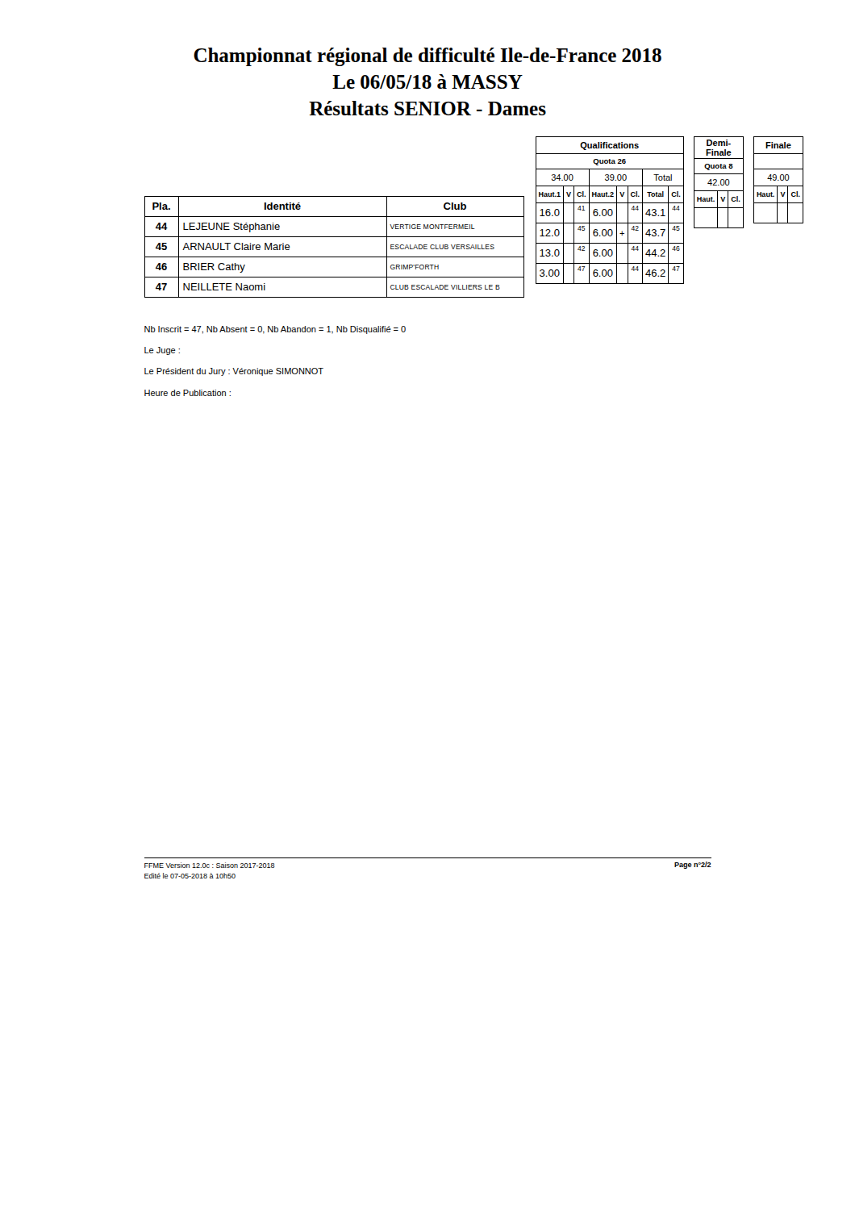Championnat régional de difficulté Ile-de-France 2018
Le 06/05/18 à MASSY
Résultats SENIOR - Dames
| Pla. | Identité | Club |
| --- | --- | --- |
| 44 | LEJEUNE Stéphanie | VERTIGE MONTFERMEIL |
| 45 | ARNAULT Claire Marie | ESCALADE CLUB VERSAILLES |
| 46 | BRIER Cathy | GRIMP'FORTH |
| 47 | NEILLETE Naomi | CLUB ESCALADE VILLIERS LE B |
| Qualifications |
| --- |
| Quota 26 |
| 34.00 | 39.00 | Total |
| Haut.1 | V | Cl. | Haut.2 | V | Cl. | Total | Cl. |
| 16.0 | | 41 | 6.00 | | 44 | 43.1 | 44 |
| 12.0 | | 45 | 6.00 | + | 42 | 43.7 | 45 |
| 13.0 | | 42 | 6.00 | | 44 | 44.2 | 46 |
| 3.00 | | 47 | 6.00 | | 44 | 46.2 | 47 |
| Demi-Finale |
| --- |
| Quota 8 |
| 42.00 |
| Haut. | V | Cl. |
| Finale |
| --- |
| 49.00 |
| Haut. | V | Cl. |
Nb Inscrit = 47, Nb Absent = 0, Nb Abandon = 1, Nb Disqualifié = 0
Le Juge :
Le Président du Jury : Véronique SIMONNOT
Heure de Publication :
FFME Version 12.0c : Saison 2017-2018
Edité le 07-05-2018 à 10h50
Page n°2/2